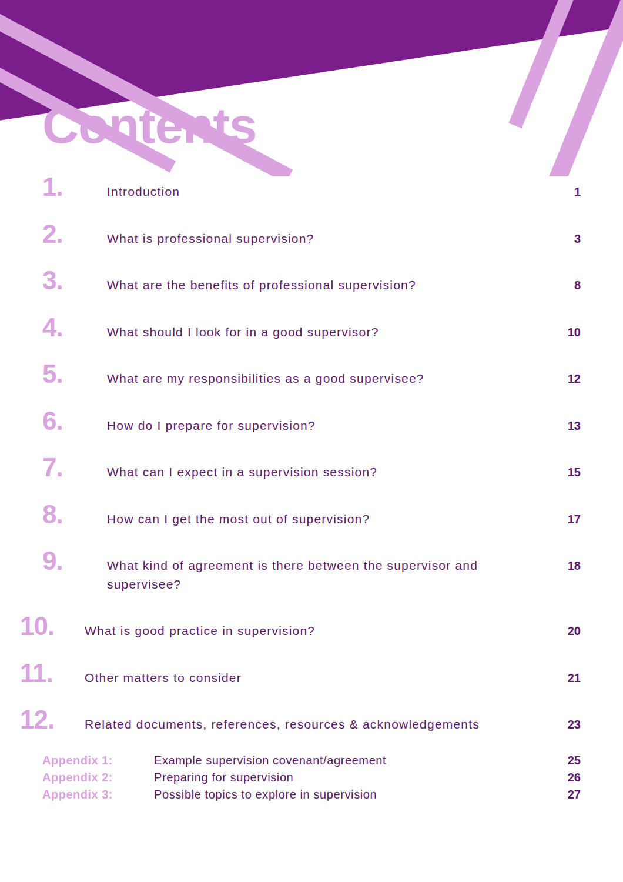Contents
1. Introduction 1
2. What is professional supervision? 3
3. What are the benefits of professional supervision? 8
4. What should I look for in a good supervisor? 10
5. What are my responsibilities as a good supervisee? 12
6. How do I prepare for supervision? 13
7. What can I expect in a supervision session? 15
8. How can I get the most out of supervision? 17
9. What kind of agreement is there between the supervisor and supervisee? 18
10. What is good practice in supervision? 20
11. Other matters to consider 21
12. Related documents, references, resources & acknowledgements 23
Appendix 1: Example supervision covenant/agreement 25
Appendix 2: Preparing for supervision 26
Appendix 3: Possible topics to explore in supervision 27